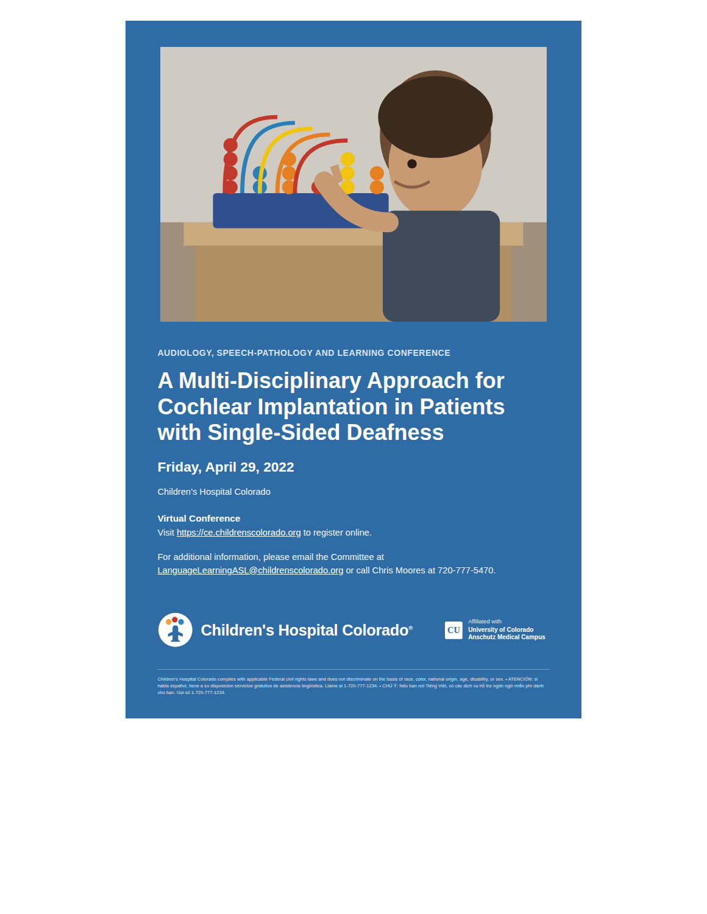Audiology, Speech-Pathology and Learning Conference
A Multi-Disciplinary Approach for Cochlear Implantation in Patients with Single-Sided Deafness
Friday, April 29, 2022
Children’s Hospital Colorado
Virtual Conference
Visit https://ce.childrenscolorado.org to register online.
For additional information, please email the Committee at LanguageLearningASL@childrenscolorado.org or call Chris Moores at 720-777-5470.
Children's Hospital Colorado®
CU
Affiliated with
University of Colorado
Anschutz Medical Campus
Children's Hospital Colorado complies with applicable Federal civil rights laws and does not discriminate on the basis of race, color, national origin, age, disability, or sex. • ATENCIÓN: si habla español, tiene a su disposición servicios gratuitos de asistencia lingüística. Llame al 1-720-777-1234. • CHÚ Ý: Nếu bạn nói Tiếng Việt, có các dịch vụ hỗ trợ ngôn ngữ miễn phí dành cho bạn. Gọi số 1-720-777-1234.